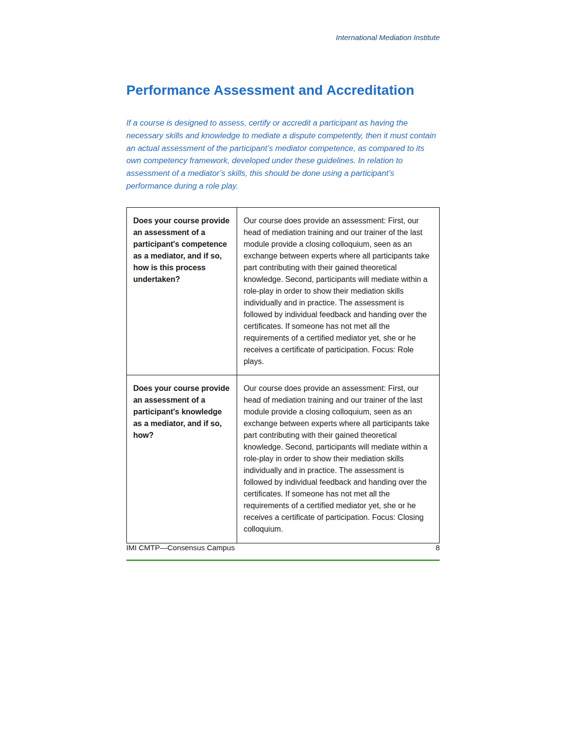International Mediation Institute
Performance Assessment and Accreditation
If a course is designed to assess, certify or accredit a participant as having the necessary skills and knowledge to mediate a dispute competently, then it must contain an actual assessment of the participant’s mediator competence, as compared to its own competency framework, developed under these guidelines. In relation to assessment of a mediator’s skills, this should be done using a participant’s performance during a role play.
| Does your course provide an assessment of a participant's competence as a mediator, and if so, how is this process undertaken? | Our course does provide an assessment: First, our head of mediation training and our trainer of the last module provide a closing colloquium, seen as an exchange between experts where all participants take part contributing with their gained theoretical knowledge. Second, participants will mediate within a role-play in order to show their mediation skills individually and in practice. The assessment is followed by individual feedback and handing over the certificates. If someone has not met all the requirements of a certified mediator yet, she or he receives a certificate of participation. Focus: Role plays. |
| Does your course provide an assessment of a participant's knowledge as a mediator, and if so, how? | Our course does provide an assessment: First, our head of mediation training and our trainer of the last module provide a closing colloquium, seen as an exchange between experts where all participants take part contributing with their gained theoretical knowledge. Second, participants will mediate within a role-play in order to show their mediation skills individually and in practice. The assessment is followed by individual feedback and handing over the certificates. If someone has not met all the requirements of a certified mediator yet, she or he receives a certificate of participation. Focus: Closing colloquium. |
IMI CMTP—Consensus Campus 8